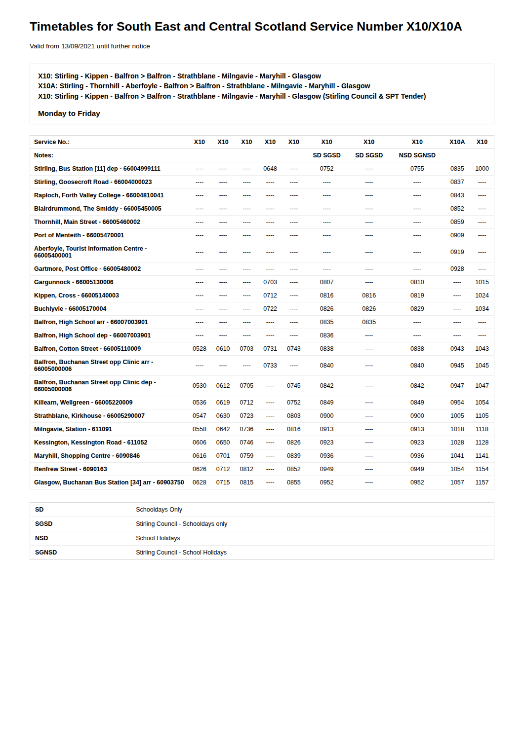Timetables for South East and Central Scotland Service Number X10/X10A
Valid from 13/09/2021 until further notice
X10: Stirling - Kippen - Balfron > Balfron - Strathblane - Milngavie - Maryhill - Glasgow
X10A: Stirling - Thornhill - Aberfoyle - Balfron > Balfron - Strathblane - Milngavie - Maryhill - Glasgow
X10: Stirling - Kippen - Balfron > Balfron - Strathblane - Milngavie - Maryhill - Glasgow (Stirling Council & SPT Tender)
Monday to Friday
| Service No.: | X10 | X10 | X10 | X10 | X10 | X10 | X10 | X10 | X10A | X10 |
| --- | --- | --- | --- | --- | --- | --- | --- | --- | --- | --- |
| Notes: | | | | | | SD SGSD | SD SGSD | NSD SGNSD | | |
| Stirling, Bus Station [11] dep - 66004999111 | ---- | ---- | ---- | 0648 | ---- | 0752 | ---- | 0755 | 0835 | 1000 |
| Stirling, Goosecroft Road - 66004000023 | ---- | ---- | ---- | ---- | ---- | ---- | ---- | ---- | 0837 | ---- |
| Raploch, Forth Valley College - 66004810041 | ---- | ---- | ---- | ---- | ---- | ---- | ---- | ---- | 0843 | ---- |
| Blairdrummond, The Smiddy - 66005450005 | ---- | ---- | ---- | ---- | ---- | ---- | ---- | ---- | 0852 | ---- |
| Thornhill, Main Street - 66005460002 | ---- | ---- | ---- | ---- | ---- | ---- | ---- | ---- | 0859 | ---- |
| Port of Menteith - 66005470001 | ---- | ---- | ---- | ---- | ---- | ---- | ---- | ---- | 0909 | ---- |
| Aberfoyle, Tourist Information Centre - 66005400001 | ---- | ---- | ---- | ---- | ---- | ---- | ---- | ---- | 0919 | ---- |
| Gartmore, Post Office - 66005480002 | ---- | ---- | ---- | ---- | ---- | ---- | ---- | ---- | 0928 | ---- |
| Gargunnock - 66005130006 | ---- | ---- | ---- | 0703 | ---- | 0807 | ---- | 0810 | ---- | 1015 |
| Kippen, Cross - 66005140003 | ---- | ---- | ---- | 0712 | ---- | 0816 | 0816 | 0819 | ---- | 1024 |
| Buchlyvie - 66005170004 | ---- | ---- | ---- | 0722 | ---- | 0826 | 0826 | 0829 | ---- | 1034 |
| Balfron, High School arr - 66007003901 | ---- | ---- | ---- | ---- | ---- | 0835 | 0835 | ---- | ---- | ---- |
| Balfron, High School dep - 66007003901 | ---- | ---- | ---- | ---- | ---- | 0836 | ---- | ---- | ---- | ---- |
| Balfron, Cotton Street - 66005110009 | 0528 | 0610 | 0703 | 0731 | 0743 | 0838 | ---- | 0838 | 0943 | 1043 |
| Balfron, Buchanan Street opp Clinic arr - 66005000006 | ---- | ---- | ---- | 0733 | ---- | 0840 | ---- | 0840 | 0945 | 1045 |
| Balfron, Buchanan Street opp Clinic dep - 66005000006 | 0530 | 0612 | 0705 | ---- | 0745 | 0842 | ---- | 0842 | 0947 | 1047 |
| Killearn, Wellgreen - 66005220009 | 0536 | 0619 | 0712 | ---- | 0752 | 0849 | ---- | 0849 | 0954 | 1054 |
| Strathblane, Kirkhouse - 66005290007 | 0547 | 0630 | 0723 | ---- | 0803 | 0900 | ---- | 0900 | 1005 | 1105 |
| Milngavie, Station - 611091 | 0558 | 0642 | 0736 | ---- | 0816 | 0913 | ---- | 0913 | 1018 | 1118 |
| Kessington, Kessington Road - 611052 | 0606 | 0650 | 0746 | ---- | 0826 | 0923 | ---- | 0923 | 1028 | 1128 |
| Maryhill, Shopping Centre - 6090846 | 0616 | 0701 | 0759 | ---- | 0839 | 0936 | ---- | 0936 | 1041 | 1141 |
| Renfrew Street - 6090163 | 0626 | 0712 | 0812 | ---- | 0852 | 0949 | ---- | 0949 | 1054 | 1154 |
| Glasgow, Buchanan Bus Station [34] arr - 60903750 | 0628 | 0715 | 0815 | ---- | 0855 | 0952 | ---- | 0952 | 1057 | 1157 |
| SD | Schooldays Only |
| SGSD | Stirling Council - Schooldays only |
| NSD | School Holidays |
| SGNSD | Stirling Council - School Holidays |